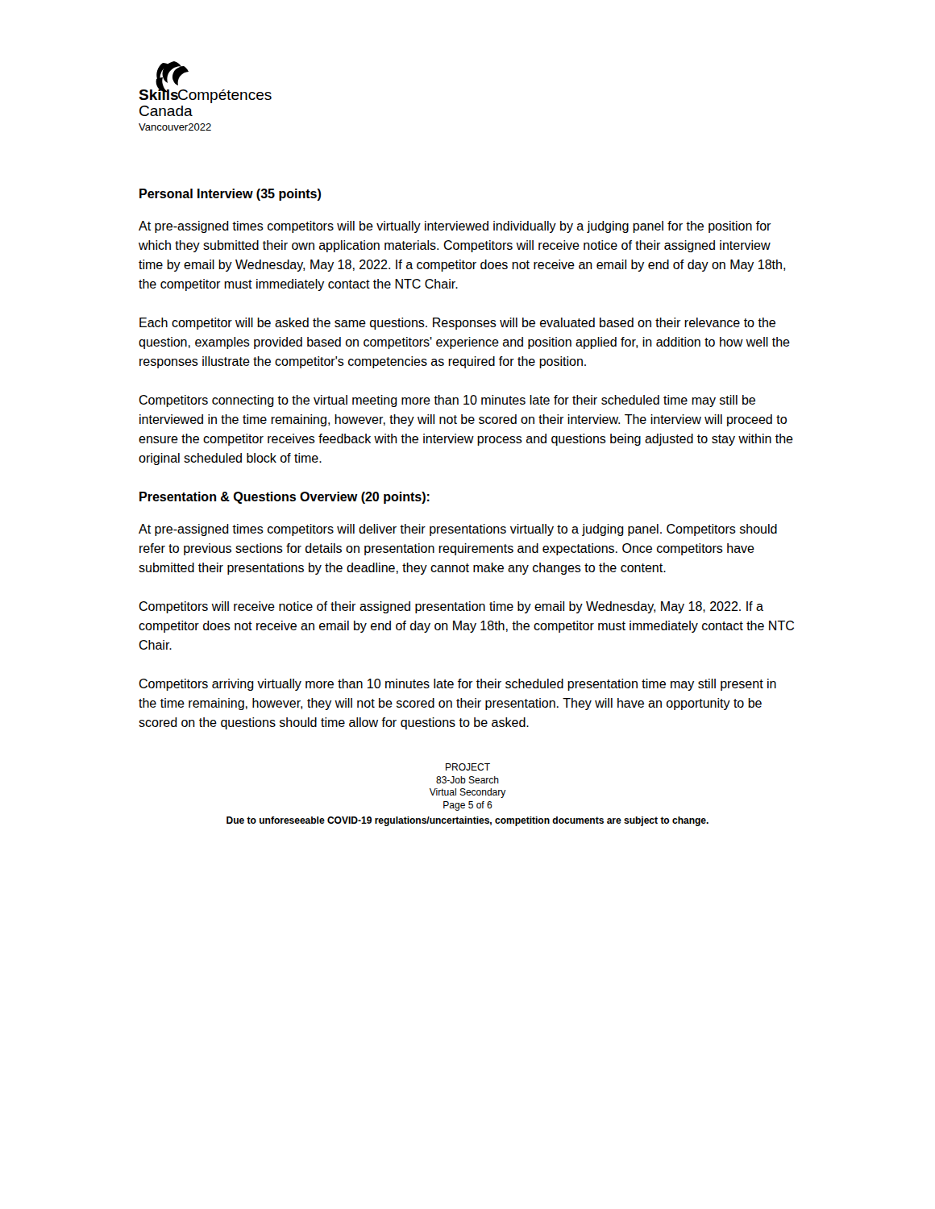Skills Compétences Canada Vancouver2022
Personal Interview (35 points)
At pre-assigned times competitors will be virtually interviewed individually by a judging panel for the position for which they submitted their own application materials. Competitors will receive notice of their assigned interview time by email by Wednesday, May 18, 2022. If a competitor does not receive an email by end of day on May 18th, the competitor must immediately contact the NTC Chair.
Each competitor will be asked the same questions. Responses will be evaluated based on their relevance to the question, examples provided based on competitors' experience and position applied for, in addition to how well the responses illustrate the competitor's competencies as required for the position.
Competitors connecting to the virtual meeting more than 10 minutes late for their scheduled time may still be interviewed in the time remaining, however, they will not be scored on their interview. The interview will proceed to ensure the competitor receives feedback with the interview process and questions being adjusted to stay within the original scheduled block of time.
Presentation & Questions Overview (20 points):
At pre-assigned times competitors will deliver their presentations virtually to a judging panel. Competitors should refer to previous sections for details on presentation requirements and expectations. Once competitors have submitted their presentations by the deadline, they cannot make any changes to the content.
Competitors will receive notice of their assigned presentation time by email by Wednesday, May 18, 2022. If a competitor does not receive an email by end of day on May 18th, the competitor must immediately contact the NTC Chair.
Competitors arriving virtually more than 10 minutes late for their scheduled presentation time may still present in the time remaining, however, they will not be scored on their presentation. They will have an opportunity to be scored on the questions should time allow for questions to be asked.
PROJECT
83-Job Search
Virtual Secondary
Page 5 of 6
Due to unforeseeable COVID-19 regulations/uncertainties, competition documents are subject to change.